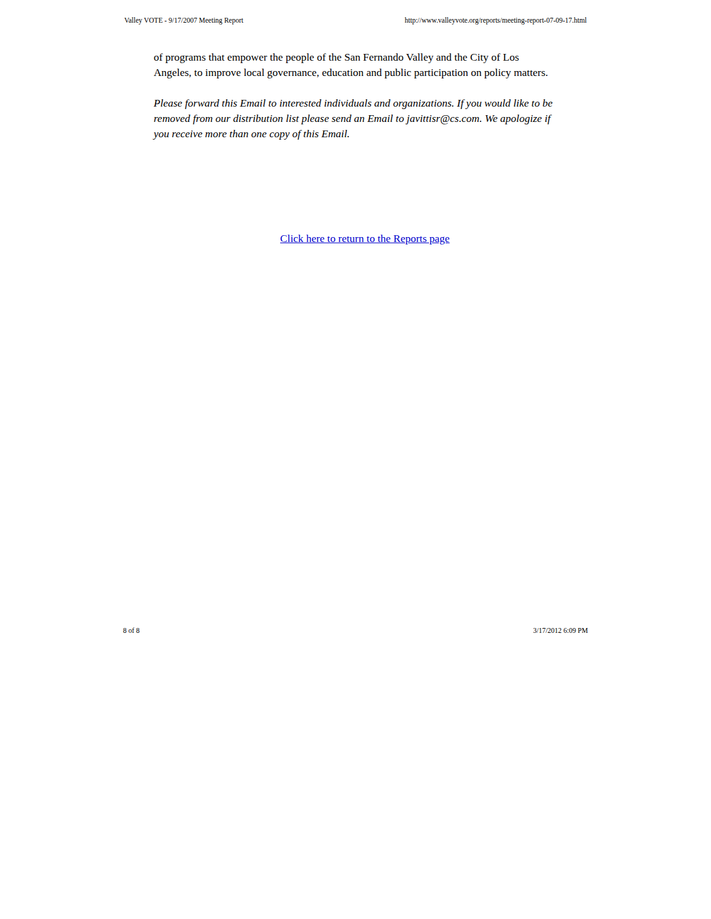Valley VOTE - 9/17/2007 Meeting Report http://www.valleyvote.org/reports/meeting-report-07-09-17.html
of programs that empower the people of the San Fernando Valley and the City of Los Angeles, to improve local governance, education and public participation on policy matters.
Please forward this Email to interested individuals and organizations. If you would like to be removed from our distribution list please send an Email to javittisr@cs.com. We apologize if you receive more than one copy of this Email.
Click here to return to the Reports page
8 of 8 3/17/2012 6:09 PM